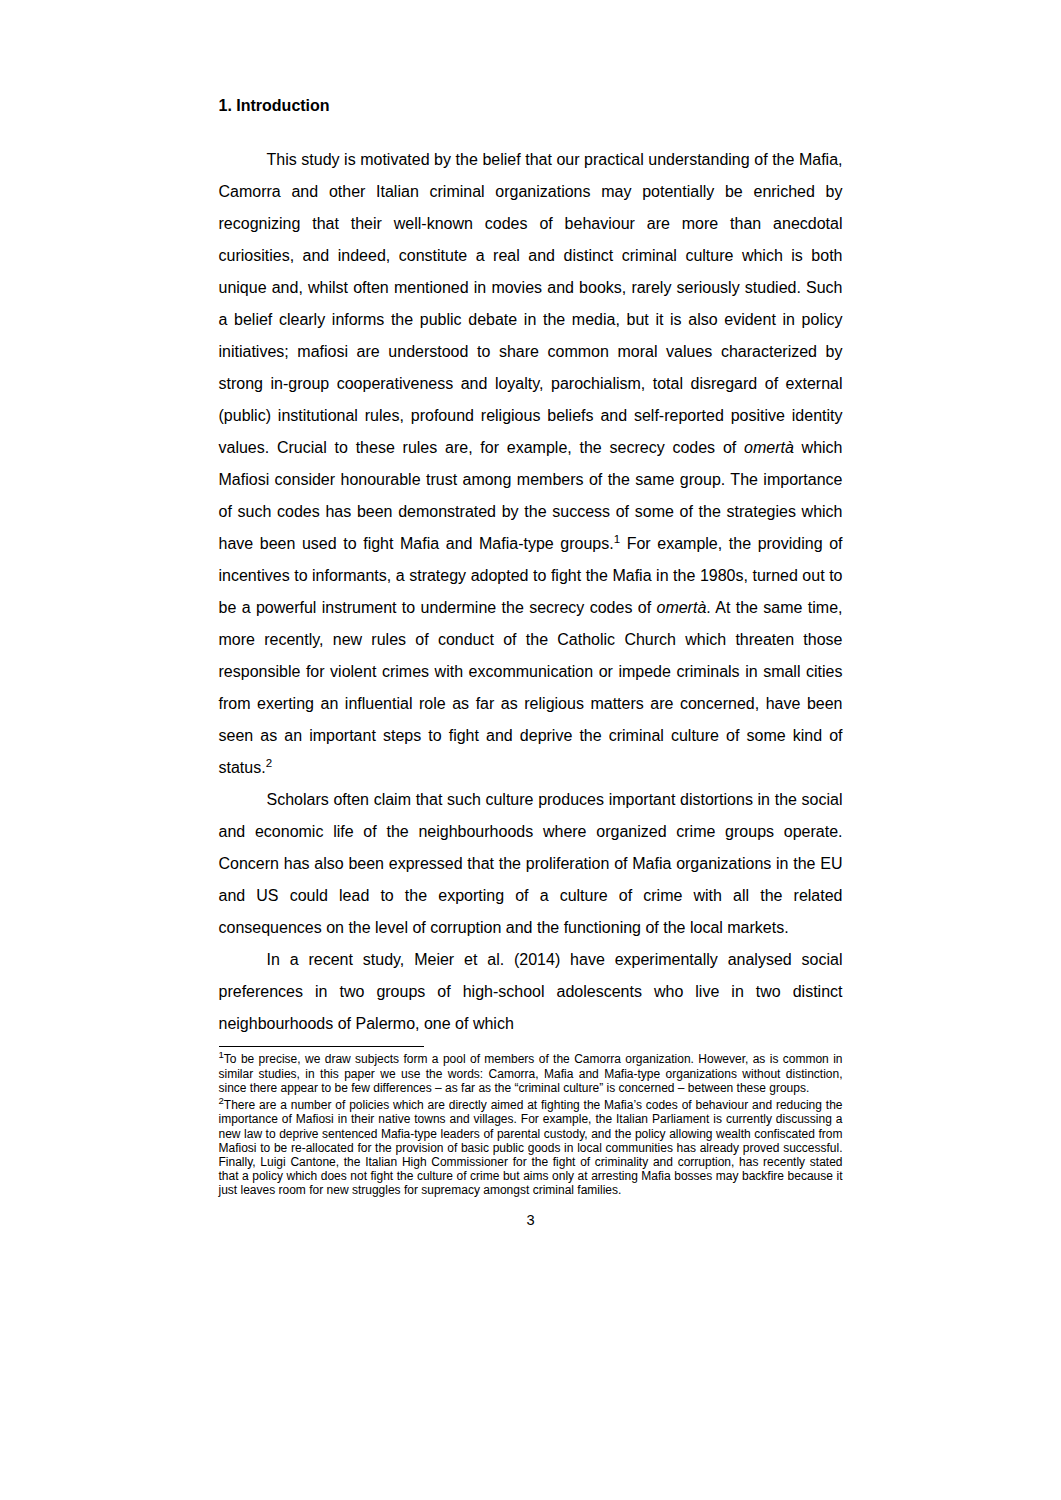1. Introduction
This study is motivated by the belief that our practical understanding of the Mafia, Camorra and other Italian criminal organizations may potentially be enriched by recognizing that their well-known codes of behaviour are more than anecdotal curiosities, and indeed, constitute a real and distinct criminal culture which is both unique and, whilst often mentioned in movies and books, rarely seriously studied. Such a belief clearly informs the public debate in the media, but it is also evident in policy initiatives; mafiosi are understood to share common moral values characterized by strong in-group cooperativeness and loyalty, parochialism, total disregard of external (public) institutional rules, profound religious beliefs and self-reported positive identity values. Crucial to these rules are, for example, the secrecy codes of omertà which Mafiosi consider honourable trust among members of the same group. The importance of such codes has been demonstrated by the success of some of the strategies which have been used to fight Mafia and Mafia-type groups.1 For example, the providing of incentives to informants, a strategy adopted to fight the Mafia in the 1980s, turned out to be a powerful instrument to undermine the secrecy codes of omertà. At the same time, more recently, new rules of conduct of the Catholic Church which threaten those responsible for violent crimes with excommunication or impede criminals in small cities from exerting an influential role as far as religious matters are concerned, have been seen as an important steps to fight and deprive the criminal culture of some kind of status.2
Scholars often claim that such culture produces important distortions in the social and economic life of the neighbourhoods where organized crime groups operate. Concern has also been expressed that the proliferation of Mafia organizations in the EU and US could lead to the exporting of a culture of crime with all the related consequences on the level of corruption and the functioning of the local markets.
In a recent study, Meier et al. (2014) have experimentally analysed social preferences in two groups of high-school adolescents who live in two distinct neighbourhoods of Palermo, one of which
1To be precise, we draw subjects form a pool of members of the Camorra organization. However, as is common in similar studies, in this paper we use the words: Camorra, Mafia and Mafia-type organizations without distinction, since there appear to be few differences – as far as the “criminal culture” is concerned – between these groups.
2There are a number of policies which are directly aimed at fighting the Mafia’s codes of behaviour and reducing the importance of Mafiosi in their native towns and villages. For example, the Italian Parliament is currently discussing a new law to deprive sentenced Mafia-type leaders of parental custody, and the policy allowing wealth confiscated from Mafiosi to be re-allocated for the provision of basic public goods in local communities has already proved successful. Finally, Luigi Cantone, the Italian High Commissioner for the fight of criminality and corruption, has recently stated that a policy which does not fight the culture of crime but aims only at arresting Mafia bosses may backfire because it just leaves room for new struggles for supremacy amongst criminal families.
3